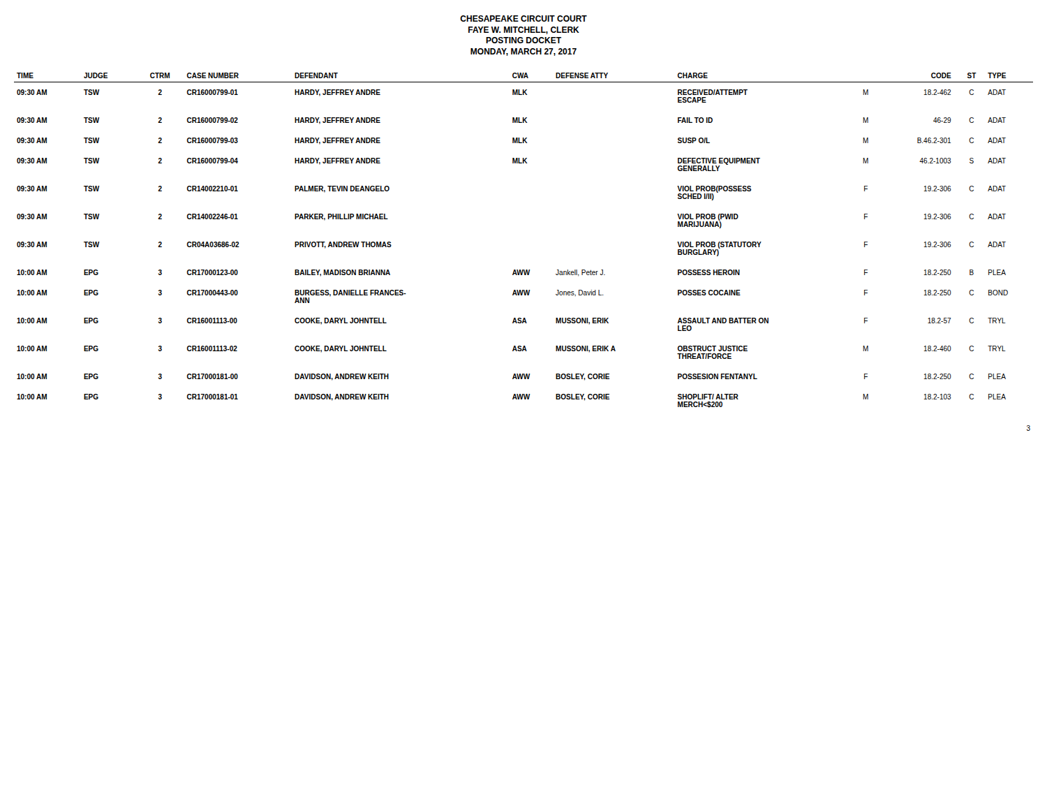CHESAPEAKE CIRCUIT COURT
FAYE W. MITCHELL, CLERK
POSTING DOCKET
MONDAY, MARCH 27, 2017
| TIME | JUDGE | CTRM | CASE NUMBER | DEFENDANT | CWA | DEFENSE ATTY | CHARGE | CODE | ST | TYPE |
| --- | --- | --- | --- | --- | --- | --- | --- | --- | --- | --- |
| 09:30 AM | TSW | 2 | CR16000799-01 | HARDY, JEFFREY ANDRE | MLK | | RECEIVED/ATTEMPT ESCAPE | M | 18.2-462 | C | ADAT |
| 09:30 AM | TSW | 2 | CR16000799-02 | HARDY, JEFFREY ANDRE | MLK | | FAIL TO ID | M | 46-29 | C | ADAT |
| 09:30 AM | TSW | 2 | CR16000799-03 | HARDY, JEFFREY ANDRE | MLK | | SUSP O/L | M | B.46.2-301 | C | ADAT |
| 09:30 AM | TSW | 2 | CR16000799-04 | HARDY, JEFFREY ANDRE | MLK | | DEFECTIVE EQUIPMENT GENERALLY | M | 46.2-1003 | S | ADAT |
| 09:30 AM | TSW | 2 | CR14002210-01 | PALMER, TEVIN DEANGELO | | | VIOL PROB(POSSESS SCHED I/II) | F | 19.2-306 | C | ADAT |
| 09:30 AM | TSW | 2 | CR14002246-01 | PARKER, PHILLIP MICHAEL | | | VIOL PROB (PWID MARIJUANA) | F | 19.2-306 | C | ADAT |
| 09:30 AM | TSW | 2 | CR04A03686-02 | PRIVOTT, ANDREW THOMAS | | | VIOL PROB (STATUTORY BURGLARY) | F | 19.2-306 | C | ADAT |
| 10:00 AM | EPG | 3 | CR17000123-00 | BAILEY, MADISON BRIANNA | AWW | Jankell, Peter J. | POSSESS HEROIN | F | 18.2-250 | B | PLEA |
| 10:00 AM | EPG | 3 | CR17000443-00 | BURGESS, DANIELLE FRANCES- ANN | AWW | Jones, David L. | POSSES COCAINE | F | 18.2-250 | C | BOND |
| 10:00 AM | EPG | 3 | CR16001113-00 | COOKE, DARYL JOHNTELL | ASA | MUSSONI, ERIK | ASSAULT AND BATTER ON LEO | F | 18.2-57 | C | TRYL |
| 10:00 AM | EPG | 3 | CR16001113-02 | COOKE, DARYL JOHNTELL | ASA | MUSSONI, ERIK A | OBSTRUCT JUSTICE THREAT/FORCE | M | 18.2-460 | C | TRYL |
| 10:00 AM | EPG | 3 | CR17000181-00 | DAVIDSON, ANDREW KEITH | AWW | BOSLEY, CORIE | POSSESION FENTANYL | F | 18.2-250 | C | PLEA |
| 10:00 AM | EPG | 3 | CR17000181-01 | DAVIDSON, ANDREW KEITH | AWW | BOSLEY, CORIE | SHOPLIFT/ ALTER MERCH<$200 | M | 18.2-103 | C | PLEA |
3